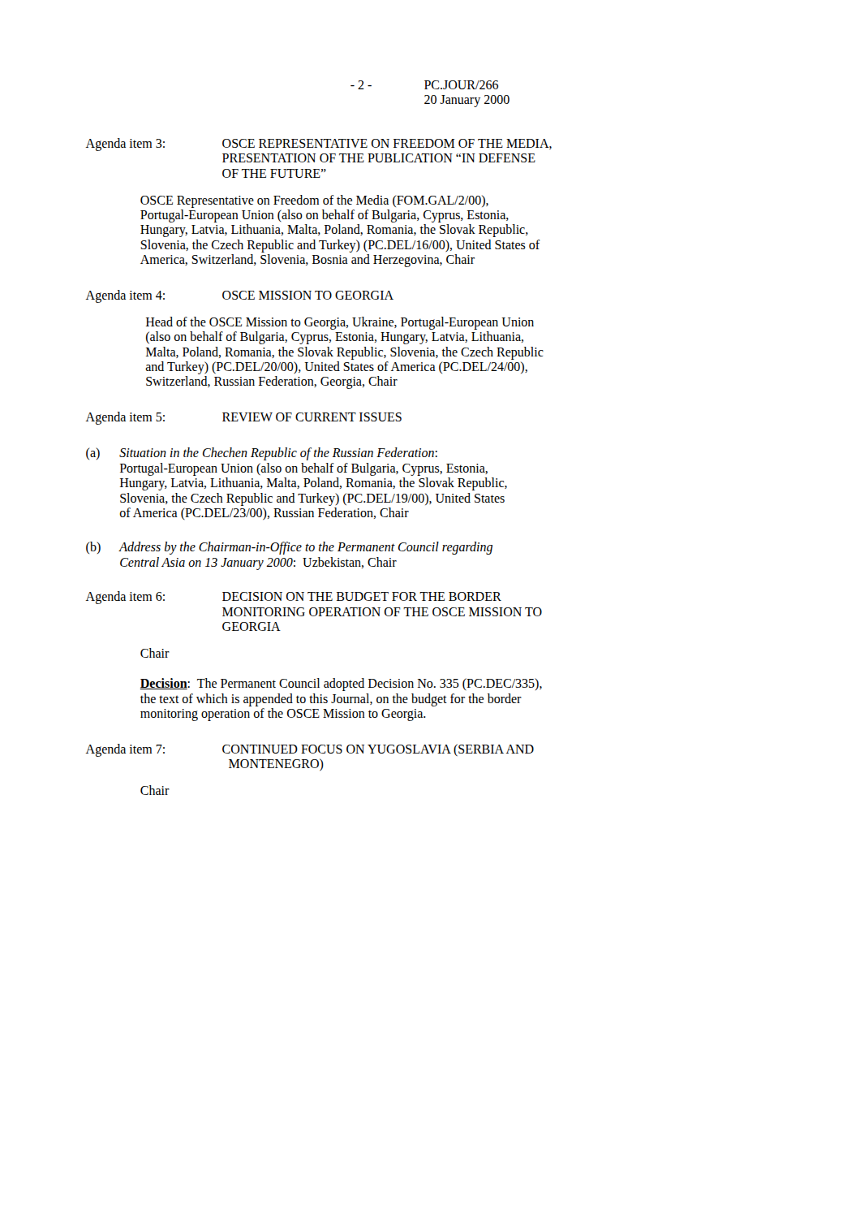- 2 -
PC.JOUR/266
20 January 2000
Agenda item 3:
OSCE REPRESENTATIVE ON FREEDOM OF THE MEDIA,
PRESENTATION OF THE PUBLICATION “IN DEFENSE
OF THE FUTURE”
OSCE Representative on Freedom of the Media (FOM.GAL/2/00),
Portugal-European Union (also on behalf of Bulgaria, Cyprus, Estonia,
Hungary, Latvia, Lithuania, Malta, Poland, Romania, the Slovak Republic,
Slovenia, the Czech Republic and Turkey) (PC.DEL/16/00), United States of
America, Switzerland, Slovenia, Bosnia and Herzegovina, Chair
Agenda item 4:
OSCE MISSION TO GEORGIA
Head of the OSCE Mission to Georgia, Ukraine, Portugal-European Union
(also on behalf of Bulgaria, Cyprus, Estonia, Hungary, Latvia, Lithuania,
Malta, Poland, Romania, the Slovak Republic, Slovenia, the Czech Republic
and Turkey) (PC.DEL/20/00), United States of America (PC.DEL/24/00),
Switzerland, Russian Federation, Georgia, Chair
Agenda item 5:
REVIEW OF CURRENT ISSUES
(a)
Situation in the Chechen Republic of the Russian Federation:
Portugal-European Union (also on behalf of Bulgaria, Cyprus, Estonia,
Hungary, Latvia, Lithuania, Malta, Poland, Romania, the Slovak Republic,
Slovenia, the Czech Republic and Turkey) (PC.DEL/19/00), United States
of America (PC.DEL/23/00), Russian Federation, Chair
(b)
Address by the Chairman-in-Office to the Permanent Council regarding
Central Asia on 13 January 2000: Uzbekistan, Chair
Agenda item 6:
DECISION ON THE BUDGET FOR THE BORDER
MONITORING OPERATION OF THE OSCE MISSION TO
GEORGIA
Chair
Decision: The Permanent Council adopted Decision No. 335 (PC.DEC/335),
the text of which is appended to this Journal, on the budget for the border
monitoring operation of the OSCE Mission to Georgia.
Agenda item 7:
CONTINUED FOCUS ON YUGOSLAVIA (SERBIA AND
MONTENEGRO)
Chair